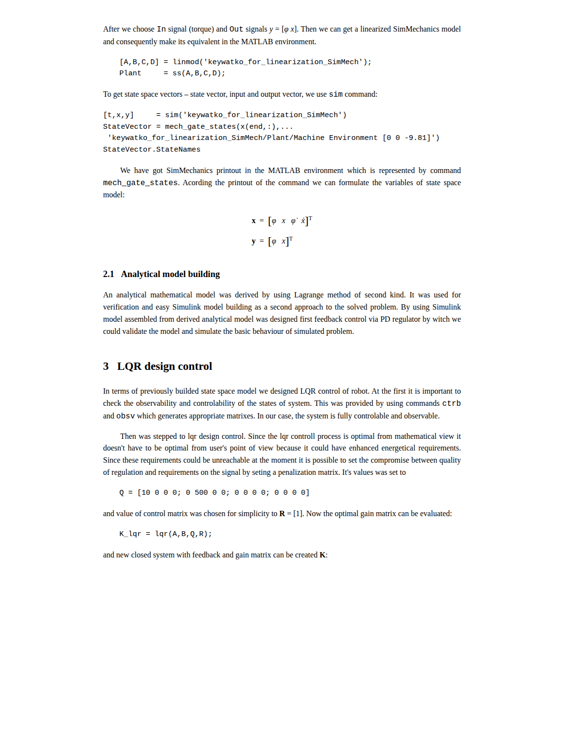After we choose In signal (torque) and Out signals y = [φ x]. Then we can get a linearized SimMechanics model and consequently make its equivalent in the MATLAB environment.
[A,B,C,D] = linmod('keywatko_for_linearization_SimMech');
Plant     = ss(A,B,C,D);
To get state space vectors – state vector, input and output vector, we use sim command:
[t,x,y]     = sim('keywatko_for_linearization_SimMech')
StateVector = mech_gate_states(x(end,:),...
 'keywatko_for_linearization_SimMech/Plant/Machine Environment [0 0 -9.81]')
StateVector.StateNames
We have got SimMechanics printout in the MATLAB environment which is represented by command mech_gate_states. Acording the printout of the command we can formulate the variables of state space model:
| x | = | [ φ x φ̇ ẋ ] T |
| y | = | [ φ x ] T |
2.1 Analytical model building
An analytical mathematical model was derived by using Lagrange method of second kind. It was used for verification and easy Simulink model building as a second approach to the solved problem. By using Simulink model assembled from derived analytical model was designed first feedback control via PD regulator by witch we could validate the model and simulate the basic behaviour of simulated problem.
3 LQR design control
In terms of previously builded state space model we designed LQR control of robot. At the first it is important to check the observability and controlability of the states of system. This was provided by using commands ctrb and obsv which generates appropriate matrixes. In our case, the system is fully controlable and observable.
Then was stepped to lqr design control. Since the lqr controll process is optimal from mathematical view it doesn't have to be optimal from user's point of view because it could have enhanced energetical requirements. Since these requirements could be unreachable at the moment it is possible to set the compromise between quality of regulation and requirements on the signal by seting a penalization matrix. It's values was set to
Q = [10 0 0 0; 0 500 0 0; 0 0 0 0; 0 0 0 0]
and value of control matrix was chosen for simplicity to R = [1]. Now the optimal gain matrix can be evaluated:
K_lqr = lqr(A,B,Q,R);
and new closed system with feedback and gain matrix can be created K: